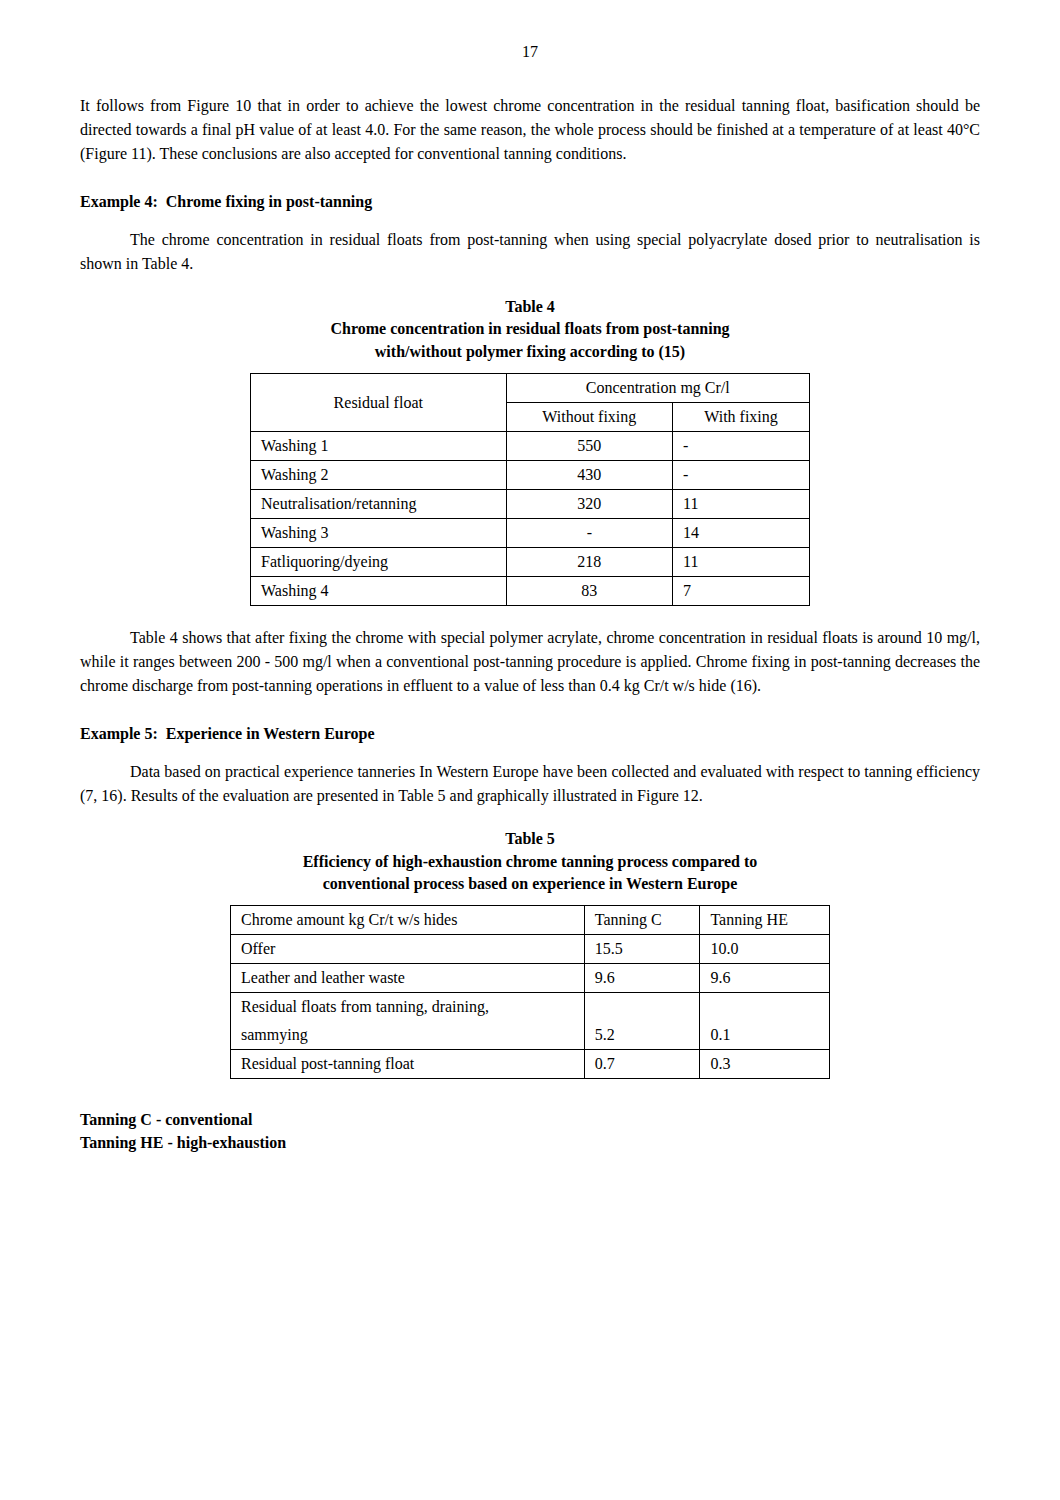17
It follows from Figure 10 that in order to achieve the lowest chrome concentration in the residual tanning float, basification should be directed towards a final pH value of at least 4.0. For the same reason, the whole process should be finished at a temperature of at least 40°C (Figure 11). These conclusions are also accepted for conventional tanning conditions.
Example 4: Chrome fixing in post-tanning
The chrome concentration in residual floats from post-tanning when using special polyacrylate dosed prior to neutralisation is shown in Table 4.
Table 4
Chrome concentration in residual floats from post-tanning
with/without polymer fixing according to (15)
| Residual float | Concentration mg Cr/l |
| Without fixing | With fixing |
| Washing 1 | 550 | - |
| Washing 2 | 430 | - |
| Neutralisation/retanning | 320 | 11 |
| Washing 3 | - | 14 |
| Fatliquoring/dyeing | 218 | 11 |
| Washing 4 | 83 | 7 |
Table 4 shows that after fixing the chrome with special polymer acrylate, chrome concentration in residual floats is around 10 mg/l, while it ranges between 200 - 500 mg/l when a conventional post-tanning procedure is applied. Chrome fixing in post-tanning decreases the chrome discharge from post-tanning operations in effluent to a value of less than 0.4 kg Cr/t w/s hide (16).
Example 5: Experience in Western Europe
Data based on practical experience tanneries In Western Europe have been collected and evaluated with respect to tanning efficiency (7, 16). Results of the evaluation are presented in Table 5 and graphically illustrated in Figure 12.
Table 5
Efficiency of high-exhaustion chrome tanning process compared to
conventional process based on experience in Western Europe
| Chrome amount kg Cr/t w/s hides | Tanning C | Tanning HE |
| Offer | 15.5 | 10.0 |
| Leather and leather waste | 9.6 | 9.6 |
| Residual floats from tanning, draining, | | |
| sammying | 5.2 | 0.1 |
| Residual post-tanning float | 0.7 | 0.3 |
Tanning C - conventional
Tanning HE - high-exhaustion